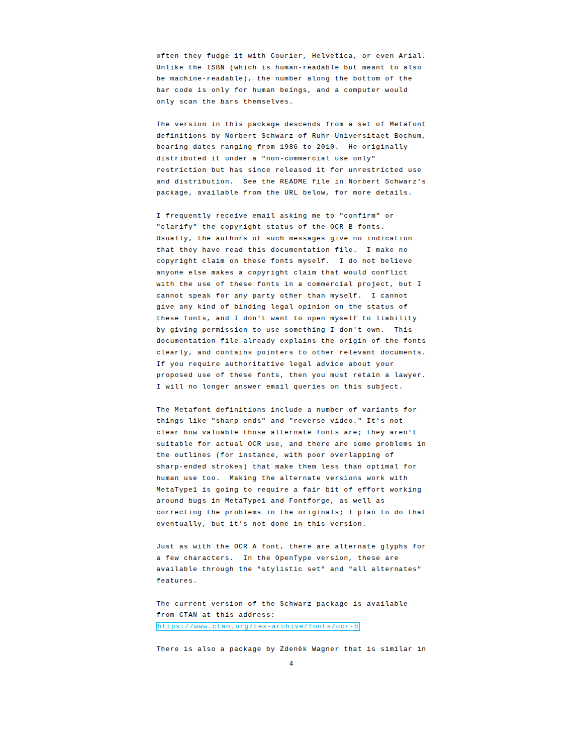often they fudge it with Courier, Helvetica, or even Arial.
Unlike the ISBN (which is human-readable but meant to also
be machine-readable), the number along the bottom of the
bar code is only for human beings, and a computer would
only scan the bars themselves.

The version in this package descends from a set of Metafont
definitions by Norbert Schwarz of Ruhr-Universitaet Bochum,
bearing dates ranging from 1986 to 2010.  He originally
distributed it under a "non-commercial use only"
restriction but has since released it for unrestricted use
and distribution.  See the README file in Norbert Schwarz's
package, available from the URL below, for more details.

I frequently receive email asking me to "confirm" or
"clarify" the copyright status of the OCR B fonts.
Usually, the authors of such messages give no indication
that they have read this documentation file.  I make no
copyright claim on these fonts myself.  I do not believe
anyone else makes a copyright claim that would conflict
with the use of these fonts in a commercial project, but I
cannot speak for any party other than myself.  I cannot
give any kind of binding legal opinion on the status of
these fonts, and I don't want to open myself to liability
by giving permission to use something I don't own.  This
documentation file already explains the origin of the fonts
clearly, and contains pointers to other relevant documents.
If you require authoritative legal advice about your
proposed use of these fonts, then you must retain a lawyer.
I will no longer answer email queries on this subject.

The Metafont definitions include a number of variants for
things like "sharp ends" and "reverse video." It's not
clear how valuable those alternate fonts are; they aren't
suitable for actual OCR use, and there are some problems in
the outlines (for instance, with poor overlapping of
sharp-ended strokes) that make them less than optimal for
human use too.  Making the alternate versions work with
MetaType1 is going to require a fair bit of effort working
around bugs in MetaType1 and Fontforge, as well as
correcting the problems in the originals; I plan to do that
eventually, but it's not done in this version.

Just as with the OCR A font, there are alternate glyphs for
a few characters.  In the OpenType version, these are
available through the "stylistic set" and "all alternates"
features.

The current version of the Schwarz package is available
from CTAN at this address:
https://www.ctan.org/tex-archive/fonts/ocr-b

There is also a package by Zdeněk Wagner that is similar in
4